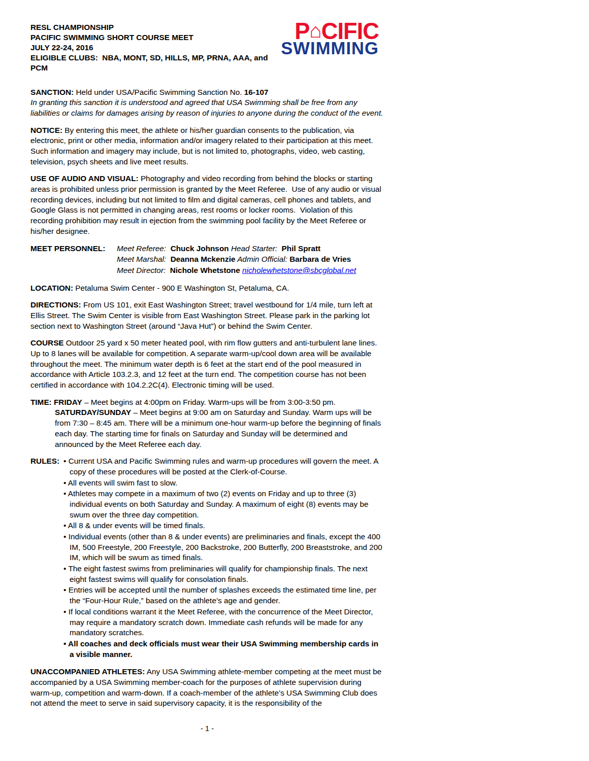RESL CHAMPIONSHIP
PACIFIC SWIMMING SHORT COURSE MEET
JULY 22-24, 2016
ELIGIBLE CLUBS: NBA, MONT, SD, HILLS, MP, PRNA, AAA, and PCM
P⌂CIFIC SWIMMING
SANCTION: Held under USA/Pacific Swimming Sanction No. 16-107
In granting this sanction it is understood and agreed that USA Swimming shall be free from any liabilities or claims for damages arising by reason of injuries to anyone during the conduct of the event.
NOTICE: By entering this meet, the athlete or his/her guardian consents to the publication, via electronic, print or other media, information and/or imagery related to their participation at this meet. Such information and imagery may include, but is not limited to, photographs, video, web casting, television, psych sheets and live meet results.
USE OF AUDIO AND VISUAL: Photography and video recording from behind the blocks or starting areas is prohibited unless prior permission is granted by the Meet Referee. Use of any audio or visual recording devices, including but not limited to film and digital cameras, cell phones and tablets, and Google Glass is not permitted in changing areas, rest rooms or locker rooms. Violation of this recording prohibition may result in ejection from the swimming pool facility by the Meet Referee or his/her designee.
MEET PERSONNEL:
Meet Referee: Chuck Johnson Head Starter: Phil Spratt
Meet Marshal: Deanna Mckenzie Admin Official: Barbara de Vries
Meet Director: Nichole Whetstone nicholewhetstone@sbcglobal.net
LOCATION: Petaluma Swim Center - 900 E Washington St, Petaluma, CA.
DIRECTIONS: From US 101, exit East Washington Street; travel westbound for 1/4 mile, turn left at Ellis Street. The Swim Center is visible from East Washington Street. Please park in the parking lot section next to Washington Street (around “Java Hut”) or behind the Swim Center.
COURSE Outdoor 25 yard x 50 meter heated pool, with rim flow gutters and anti-turbulent lane lines. Up to 8 lanes will be available for competition. A separate warm-up/cool down area will be available throughout the meet. The minimum water depth is 6 feet at the start end of the pool measured in accordance with Article 103.2.3, and 12 feet at the turn end. The competition course has not been certified in accordance with 104.2.2C(4). Electronic timing will be used.
TIME: FRIDAY – Meet begins at 4:00pm on Friday. Warm-ups will be from 3:00-3:50 pm.
SATURDAY/SUNDAY – Meet begins at 9:00 am on Saturday and Sunday. Warm ups will be from 7:30 – 8:45 am. There will be a minimum one-hour warm-up before the beginning of finals each day. The starting time for finals on Saturday and Sunday will be determined and announced by the Meet Referee each day.
RULES:
• Current USA and Pacific Swimming rules and warm-up procedures will govern the meet. A copy of these procedures will be posted at the Clerk-of-Course.
• All events will swim fast to slow.
• Athletes may compete in a maximum of two (2) events on Friday and up to three (3) individual events on both Saturday and Sunday. A maximum of eight (8) events may be swum over the three day competition.
• All 8 & under events will be timed finals.
• Individual events (other than 8 & under events) are preliminaries and finals, except the 400 IM, 500 Freestyle, 200 Freestyle, 200 Backstroke, 200 Butterfly, 200 Breaststroke, and 200 IM, which will be swum as timed finals.
• The eight fastest swims from preliminaries will qualify for championship finals. The next eight fastest swims will qualify for consolation finals.
• Entries will be accepted until the number of splashes exceeds the estimated time line, per the “Four-Hour Rule,” based on the athlete’s age and gender.
• If local conditions warrant it the Meet Referee, with the concurrence of the Meet Director, may require a mandatory scratch down. Immediate cash refunds will be made for any mandatory scratches.
• All coaches and deck officials must wear their USA Swimming membership cards in a visible manner.
UNACCOMPANIED ATHLETES: Any USA Swimming athlete-member competing at the meet must be accompanied by a USA Swimming member-coach for the purposes of athlete supervision during warm-up, competition and warm-down. If a coach-member of the athlete’s USA Swimming Club does not attend the meet to serve in said supervisory capacity, it is the responsibility of the
- 1 -